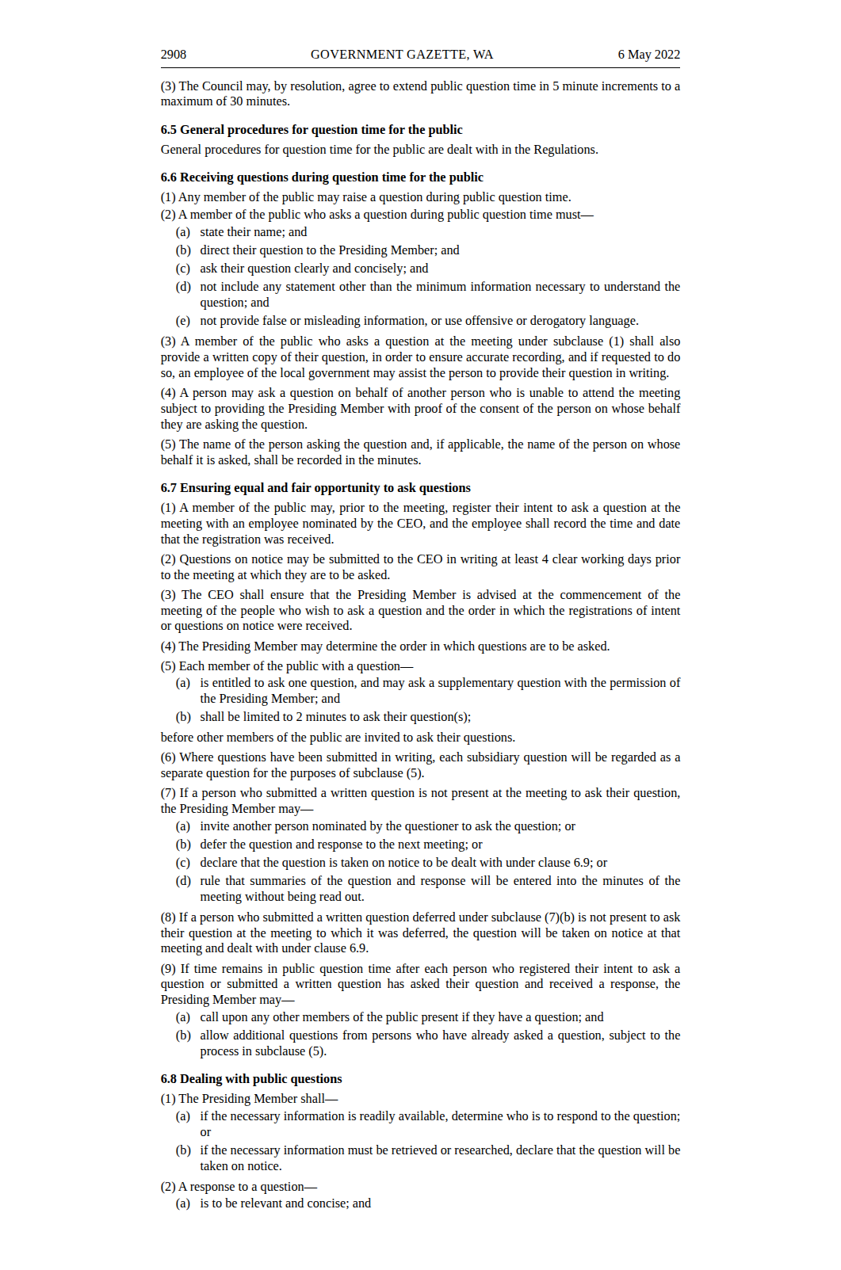2908 GOVERNMENT GAZETTE, WA 6 May 2022
(3) The Council may, by resolution, agree to extend public question time in 5 minute increments to a maximum of 30 minutes.
6.5 General procedures for question time for the public
General procedures for question time for the public are dealt with in the Regulations.
6.6 Receiving questions during question time for the public
(1) Any member of the public may raise a question during public question time.
(2) A member of the public who asks a question during public question time must—
(a) state their name; and
(b) direct their question to the Presiding Member; and
(c) ask their question clearly and concisely; and
(d) not include any statement other than the minimum information necessary to understand the question; and
(e) not provide false or misleading information, or use offensive or derogatory language.
(3) A member of the public who asks a question at the meeting under subclause (1) shall also provide a written copy of their question, in order to ensure accurate recording, and if requested to do so, an employee of the local government may assist the person to provide their question in writing.
(4) A person may ask a question on behalf of another person who is unable to attend the meeting subject to providing the Presiding Member with proof of the consent of the person on whose behalf they are asking the question.
(5) The name of the person asking the question and, if applicable, the name of the person on whose behalf it is asked, shall be recorded in the minutes.
6.7 Ensuring equal and fair opportunity to ask questions
(1) A member of the public may, prior to the meeting, register their intent to ask a question at the meeting with an employee nominated by the CEO, and the employee shall record the time and date that the registration was received.
(2) Questions on notice may be submitted to the CEO in writing at least 4 clear working days prior to the meeting at which they are to be asked.
(3) The CEO shall ensure that the Presiding Member is advised at the commencement of the meeting of the people who wish to ask a question and the order in which the registrations of intent or questions on notice were received.
(4) The Presiding Member may determine the order in which questions are to be asked.
(5) Each member of the public with a question—
(a) is entitled to ask one question, and may ask a supplementary question with the permission of the Presiding Member; and
(b) shall be limited to 2 minutes to ask their question(s);
before other members of the public are invited to ask their questions.
(6) Where questions have been submitted in writing, each subsidiary question will be regarded as a separate question for the purposes of subclause (5).
(7) If a person who submitted a written question is not present at the meeting to ask their question, the Presiding Member may—
(a) invite another person nominated by the questioner to ask the question; or
(b) defer the question and response to the next meeting; or
(c) declare that the question is taken on notice to be dealt with under clause 6.9; or
(d) rule that summaries of the question and response will be entered into the minutes of the meeting without being read out.
(8) If a person who submitted a written question deferred under subclause (7)(b) is not present to ask their question at the meeting to which it was deferred, the question will be taken on notice at that meeting and dealt with under clause 6.9.
(9) If time remains in public question time after each person who registered their intent to ask a question or submitted a written question has asked their question and received a response, the Presiding Member may—
(a) call upon any other members of the public present if they have a question; and
(b) allow additional questions from persons who have already asked a question, subject to the process in subclause (5).
6.8 Dealing with public questions
(1) The Presiding Member shall—
(a) if the necessary information is readily available, determine who is to respond to the question; or
(b) if the necessary information must be retrieved or researched, declare that the question will be taken on notice.
(2) A response to a question—
(a) is to be relevant and concise; and